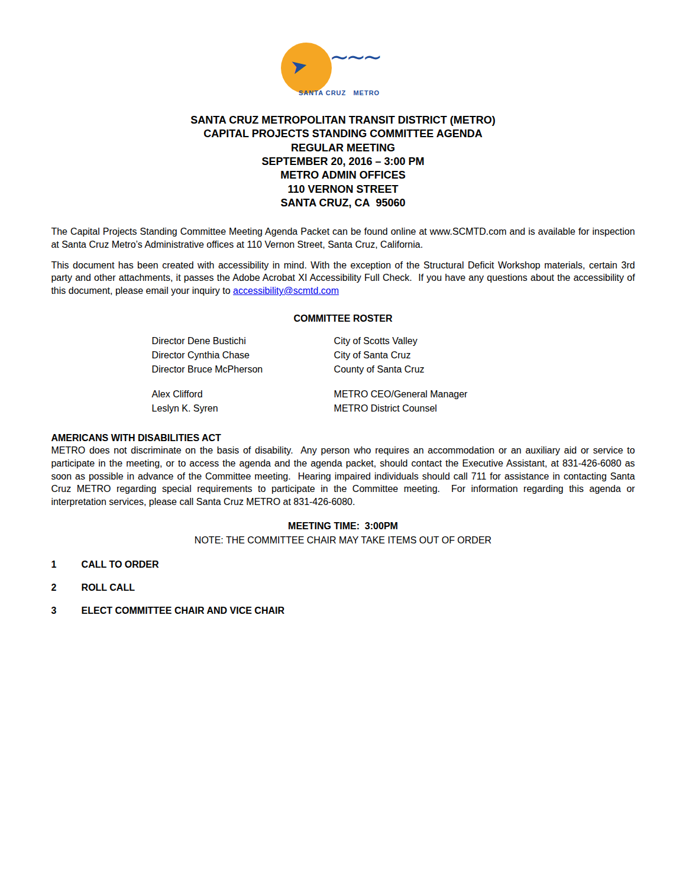➤
∼∼∼
SANTA CRUZ METRO
SANTA CRUZ METROPOLITAN TRANSIT DISTRICT (METRO) CAPITAL PROJECTS STANDING COMMITTEE AGENDA REGULAR MEETING SEPTEMBER 20, 2016 – 3:00 PM METRO ADMIN OFFICES 110 VERNON STREET SANTA CRUZ, CA 95060
The Capital Projects Standing Committee Meeting Agenda Packet can be found online at www.SCMTD.com and is available for inspection at Santa Cruz Metro’s Administrative offices at 110 Vernon Street, Santa Cruz, California.
This document has been created with accessibility in mind. With the exception of the Structural Deficit Workshop materials, certain 3rd party and other attachments, it passes the Adobe Acrobat XI Accessibility Full Check. If you have any questions about the accessibility of this document, please email your inquiry to accessibility@scmtd.com
COMMITTEE ROSTER
| Director Dene Bustichi | City of Scotts Valley |
| Director Cynthia Chase | City of Santa Cruz |
| Director Bruce McPherson | County of Santa Cruz |
| Alex Clifford | METRO CEO/General Manager |
| Leslyn K. Syren | METRO District Counsel |
AMERICANS WITH DISABILITIES ACT
METRO does not discriminate on the basis of disability. Any person who requires an accommodation or an auxiliary aid or service to participate in the meeting, or to access the agenda and the agenda packet, should contact the Executive Assistant, at 831-426-6080 as soon as possible in advance of the Committee meeting. Hearing impaired individuals should call 711 for assistance in contacting Santa Cruz METRO regarding special requirements to participate in the Committee meeting. For information regarding this agenda or interpretation services, please call Santa Cruz METRO at 831-426-6080.
MEETING TIME: 3:00PM
NOTE: THE COMMITTEE CHAIR MAY TAKE ITEMS OUT OF ORDER
1 CALL TO ORDER
2 ROLL CALL
3 ELECT COMMITTEE CHAIR AND VICE CHAIR